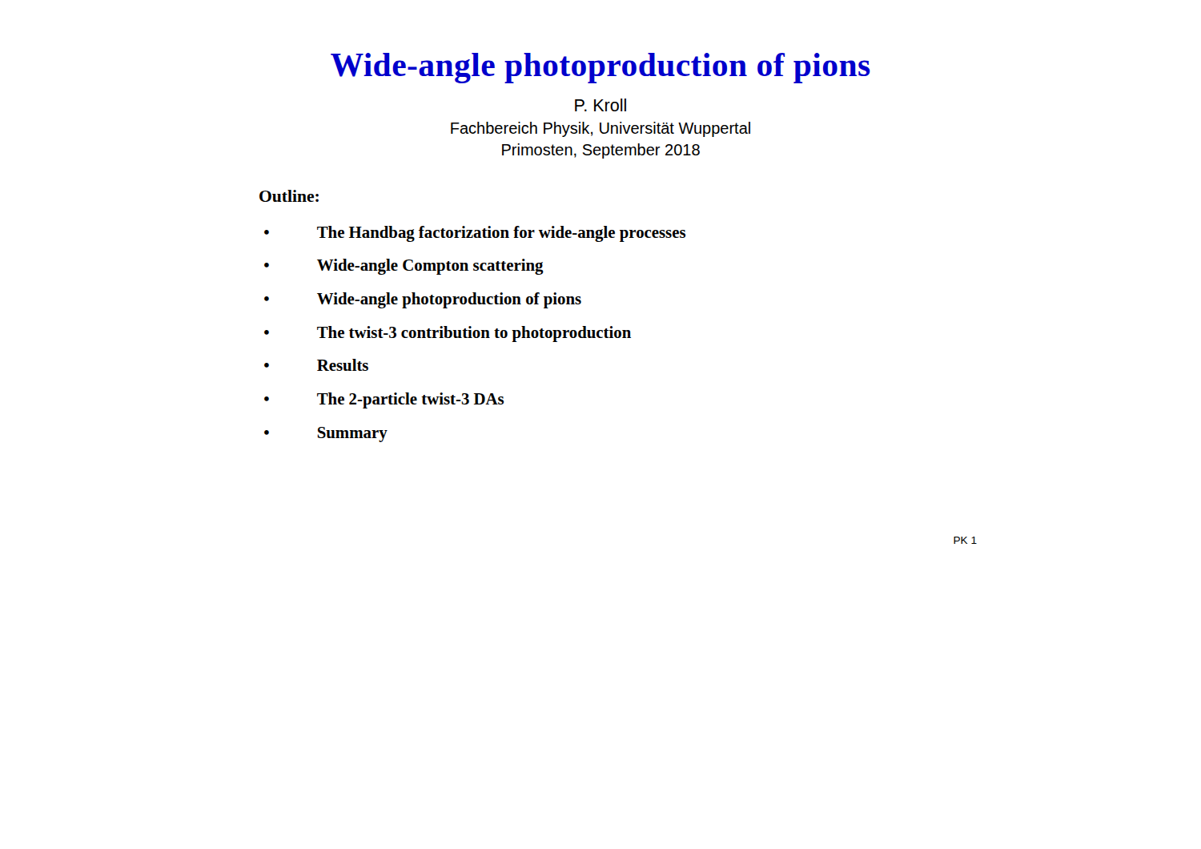Wide-angle photoproduction of pions
P. Kroll
Fachbereich Physik, Universität Wuppertal
Primosten, September 2018
Outline:
The Handbag factorization for wide-angle processes
Wide-angle Compton scattering
Wide-angle photoproduction of pions
The twist-3 contribution to photoproduction
Results
The 2-particle twist-3 DAs
Summary
PK 1